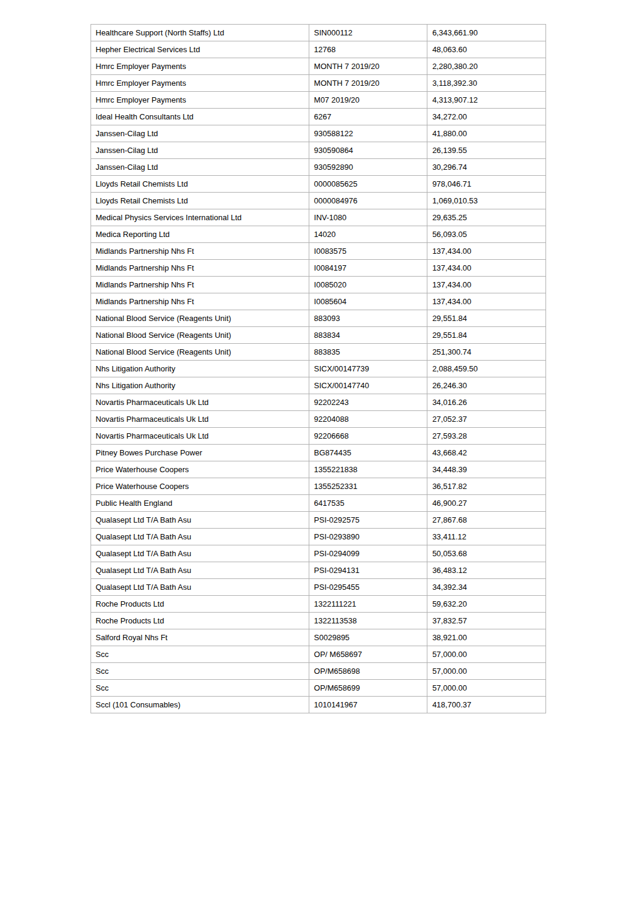| Healthcare Support (North Staffs) Ltd | SIN000112 | 6,343,661.90 |
| Hepher Electrical Services Ltd | 12768 | 48,063.60 |
| Hmrc Employer Payments | MONTH 7 2019/20 | 2,280,380.20 |
| Hmrc Employer Payments | MONTH 7 2019/20 | 3,118,392.30 |
| Hmrc Employer Payments | M07 2019/20 | 4,313,907.12 |
| Ideal Health Consultants Ltd | 6267 | 34,272.00 |
| Janssen-Cilag Ltd | 930588122 | 41,880.00 |
| Janssen-Cilag Ltd | 930590864 | 26,139.55 |
| Janssen-Cilag Ltd | 930592890 | 30,296.74 |
| Lloyds Retail Chemists Ltd | 0000085625 | 978,046.71 |
| Lloyds Retail Chemists Ltd | 0000084976 | 1,069,010.53 |
| Medical Physics Services International Ltd | INV-1080 | 29,635.25 |
| Medica Reporting Ltd | 14020 | 56,093.05 |
| Midlands Partnership Nhs Ft | I0083575 | 137,434.00 |
| Midlands Partnership Nhs Ft | I0084197 | 137,434.00 |
| Midlands Partnership Nhs Ft | I0085020 | 137,434.00 |
| Midlands Partnership Nhs Ft | I0085604 | 137,434.00 |
| National Blood Service (Reagents Unit) | 883093 | 29,551.84 |
| National Blood Service (Reagents Unit) | 883834 | 29,551.84 |
| National Blood Service (Reagents Unit) | 883835 | 251,300.74 |
| Nhs Litigation Authority | SICX/00147739 | 2,088,459.50 |
| Nhs Litigation Authority | SICX/00147740 | 26,246.30 |
| Novartis Pharmaceuticals Uk Ltd | 92202243 | 34,016.26 |
| Novartis Pharmaceuticals Uk Ltd | 92204088 | 27,052.37 |
| Novartis Pharmaceuticals Uk Ltd | 92206668 | 27,593.28 |
| Pitney Bowes Purchase Power | BG874435 | 43,668.42 |
| Price Waterhouse Coopers | 1355221838 | 34,448.39 |
| Price Waterhouse Coopers | 1355252331 | 36,517.82 |
| Public Health England | 6417535 | 46,900.27 |
| Qualasept Ltd T/A Bath Asu | PSI-0292575 | 27,867.68 |
| Qualasept Ltd T/A Bath Asu | PSI-0293890 | 33,411.12 |
| Qualasept Ltd T/A Bath Asu | PSI-0294099 | 50,053.68 |
| Qualasept Ltd T/A Bath Asu | PSI-0294131 | 36,483.12 |
| Qualasept Ltd T/A Bath Asu | PSI-0295455 | 34,392.34 |
| Roche Products Ltd | 1322111221 | 59,632.20 |
| Roche Products Ltd | 1322113538 | 37,832.57 |
| Salford Royal Nhs Ft | S0029895 | 38,921.00 |
| Scc | OP/ M658697 | 57,000.00 |
| Scc | OP/M658698 | 57,000.00 |
| Scc | OP/M658699 | 57,000.00 |
| Sccl (101 Consumables) | 1010141967 | 418,700.37 |